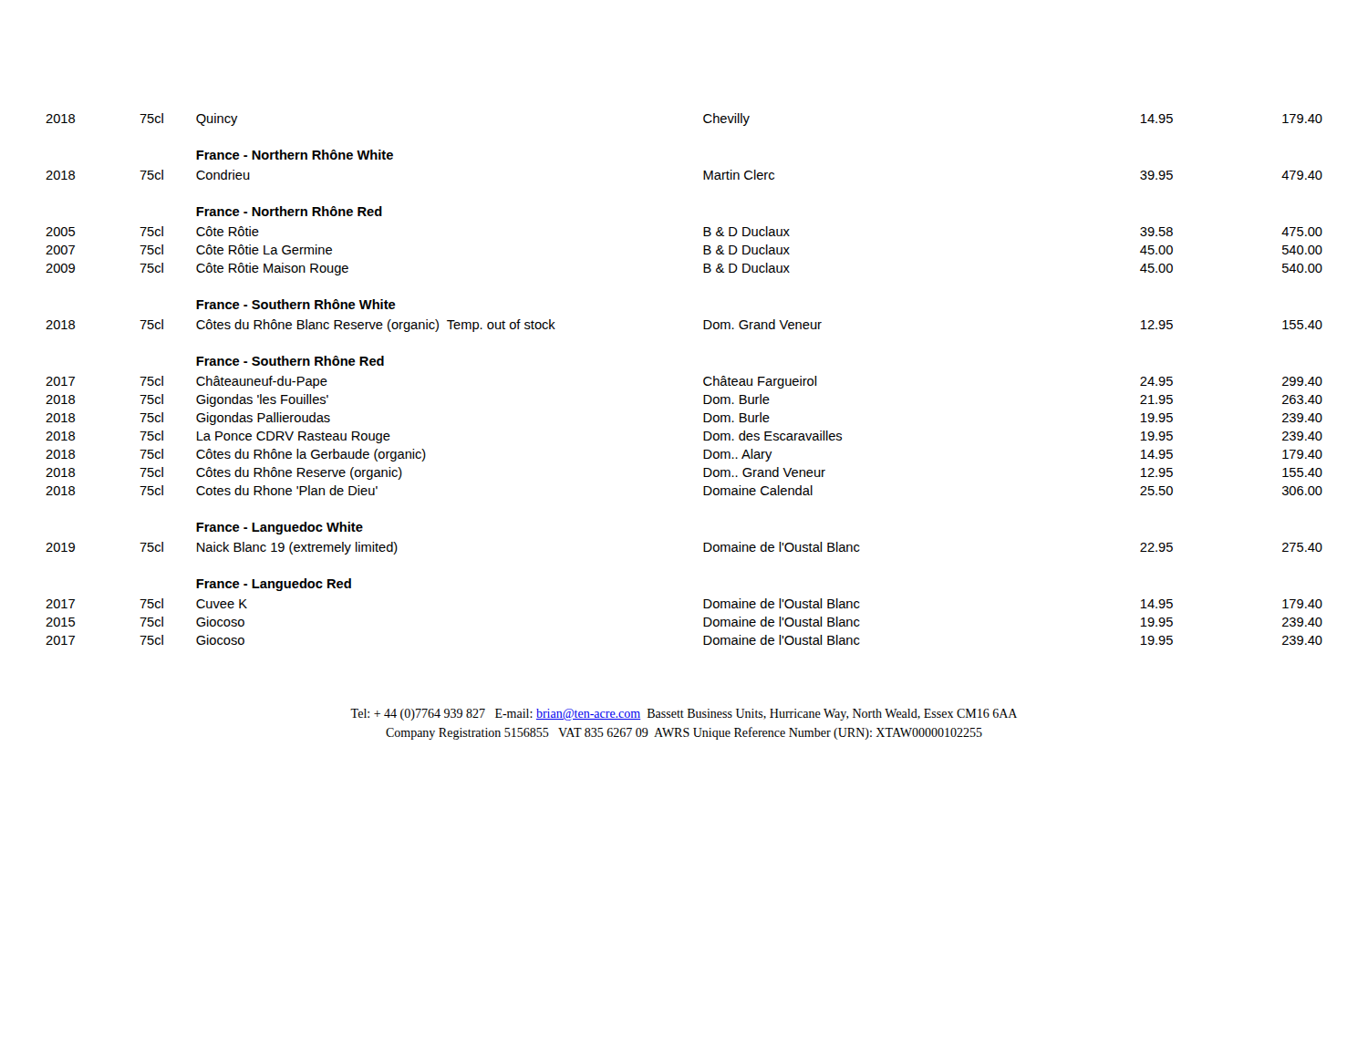| 2018 | 75cl | Quincy | Chevilly | 14.95 | 179.40 |
| | | France - Northern Rhône White | | | |
| 2018 | 75cl | Condrieu | Martin Clerc | 39.95 | 479.40 |
| | | France - Northern Rhône Red | | | |
| 2005 | 75cl | Côte Rôtie | B & D Duclaux | 39.58 | 475.00 |
| 2007 | 75cl | Côte Rôtie La Germine | B & D Duclaux | 45.00 | 540.00 |
| 2009 | 75cl | Côte Rôtie Maison Rouge | B & D Duclaux | 45.00 | 540.00 |
| | | France - Southern Rhône White | | | |
| 2018 | 75cl | Côtes du Rhône Blanc Reserve (organic) Temp. out of stock | Dom. Grand Veneur | 12.95 | 155.40 |
| | | France - Southern Rhône Red | | | |
| 2017 | 75cl | Châteauneuf-du-Pape | Château Fargueirol | 24.95 | 299.40 |
| 2018 | 75cl | Gigondas 'les Fouilles' | Dom. Burle | 21.95 | 263.40 |
| 2018 | 75cl | Gigondas Pallieroudas | Dom. Burle | 19.95 | 239.40 |
| 2018 | 75cl | La Ponce CDRV Rasteau Rouge | Dom. des Escaravailles | 19.95 | 239.40 |
| 2018 | 75cl | Côtes du Rhône la Gerbaude (organic) | Dom.. Alary | 14.95 | 179.40 |
| 2018 | 75cl | Côtes du Rhône Reserve (organic) | Dom.. Grand Veneur | 12.95 | 155.40 |
| 2018 | 75cl | Cotes du Rhone 'Plan de Dieu' | Domaine Calendal | 25.50 | 306.00 |
| | | France - Languedoc White | | | |
| 2019 | 75cl | Naick Blanc 19 (extremely limited) | Domaine de l'Oustal Blanc | 22.95 | 275.40 |
| | | France - Languedoc Red | | | |
| 2017 | 75cl | Cuvee K | Domaine de l'Oustal Blanc | 14.95 | 179.40 |
| 2015 | 75cl | Giocoso | Domaine de l'Oustal Blanc | 19.95 | 239.40 |
| 2017 | 75cl | Giocoso | Domaine de l'Oustal Blanc | 19.95 | 239.40 |
Tel: + 44 (0)7764 939 827 E-mail: brian@ten-acre.com Bassett Business Units, Hurricane Way, North Weald, Essex CM16 6AA
Company Registration 5156855 VAT 835 6267 09 AWRS Unique Reference Number (URN): XTAW00000102255